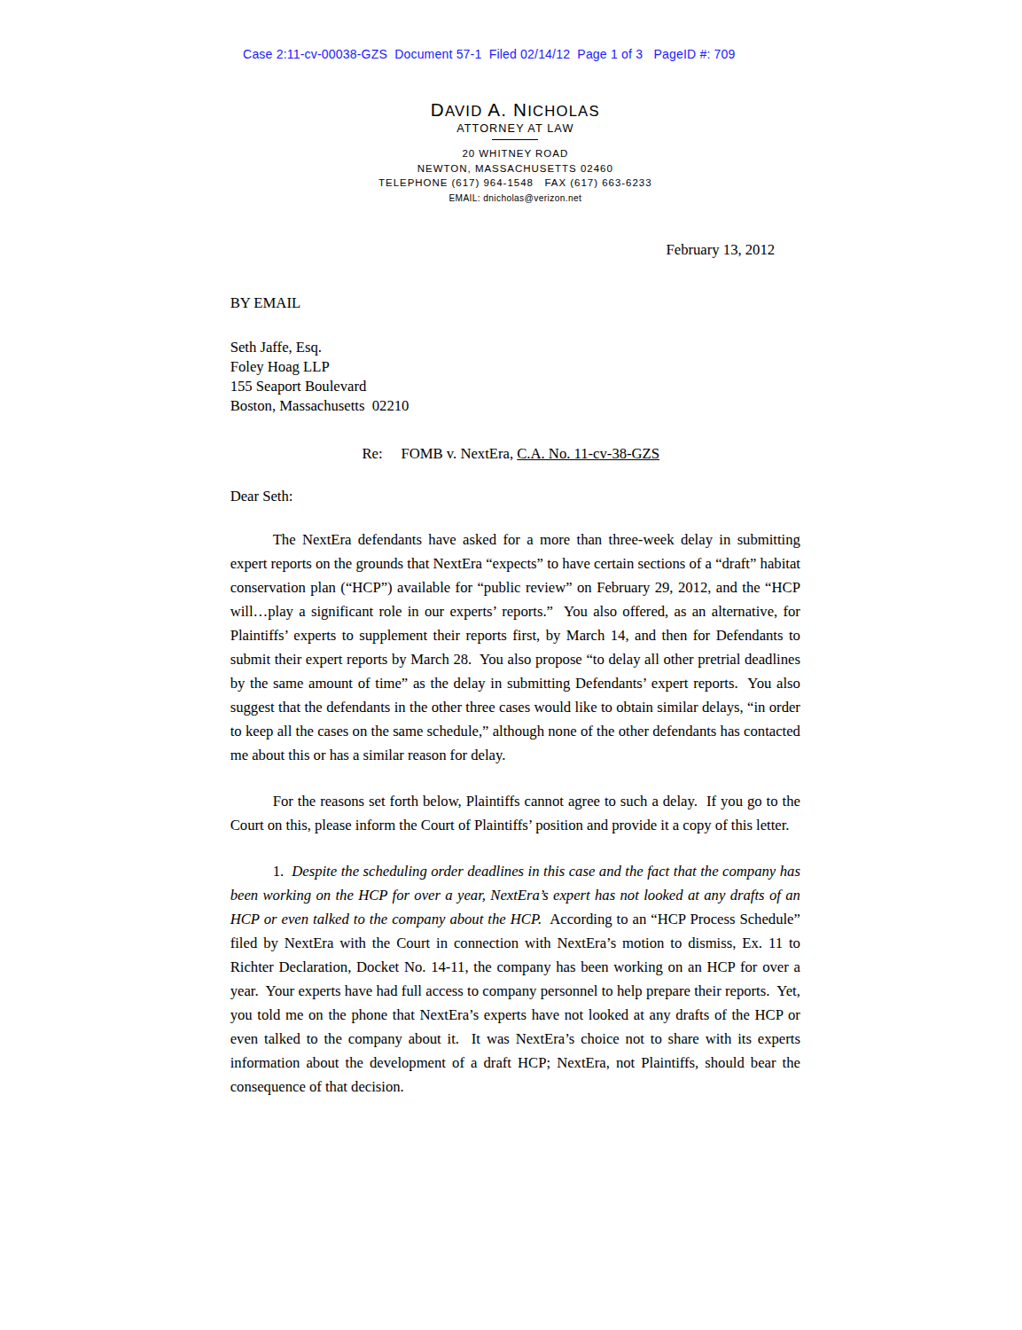Case 2:11-cv-00038-GZS Document 57-1 Filed 02/14/12 Page 1 of 3 PageID #: 709
DAVID A. NICHOLAS
ATTORNEY AT LAW
20 WHITNEY ROAD
NEWTON, MASSACHUSETTS 02460
TELEPHONE (617) 964-1548 FAX (617) 663-6233
EMAIL: dnicholas@verizon.net
February 13, 2012
BY EMAIL
Seth Jaffe, Esq.
Foley Hoag LLP
155 Seaport Boulevard
Boston, Massachusetts 02210
Re: FOMB v. NextEra, C.A. No. 11-cv-38-GZS
Dear Seth:
The NextEra defendants have asked for a more than three-week delay in submitting expert reports on the grounds that NextEra “expects” to have certain sections of a “draft” habitat conservation plan (“HCP”) available for “public review” on February 29, 2012, and the “HCP will…play a significant role in our experts’ reports.” You also offered, as an alternative, for Plaintiffs’ experts to supplement their reports first, by March 14, and then for Defendants to submit their expert reports by March 28. You also propose “to delay all other pretrial deadlines by the same amount of time” as the delay in submitting Defendants’ expert reports. You also suggest that the defendants in the other three cases would like to obtain similar delays, “in order to keep all the cases on the same schedule,” although none of the other defendants has contacted me about this or has a similar reason for delay.
For the reasons set forth below, Plaintiffs cannot agree to such a delay. If you go to the Court on this, please inform the Court of Plaintiffs’ position and provide it a copy of this letter.
1. Despite the scheduling order deadlines in this case and the fact that the company has been working on the HCP for over a year, NextEra’s expert has not looked at any drafts of an HCP or even talked to the company about the HCP. According to an “HCP Process Schedule” filed by NextEra with the Court in connection with NextEra’s motion to dismiss, Ex. 11 to Richter Declaration, Docket No. 14-11, the company has been working on an HCP for over a year. Your experts have had full access to company personnel to help prepare their reports. Yet, you told me on the phone that NextEra’s experts have not looked at any drafts of the HCP or even talked to the company about it. It was NextEra’s choice not to share with its experts information about the development of a draft HCP; NextEra, not Plaintiffs, should bear the consequence of that decision.